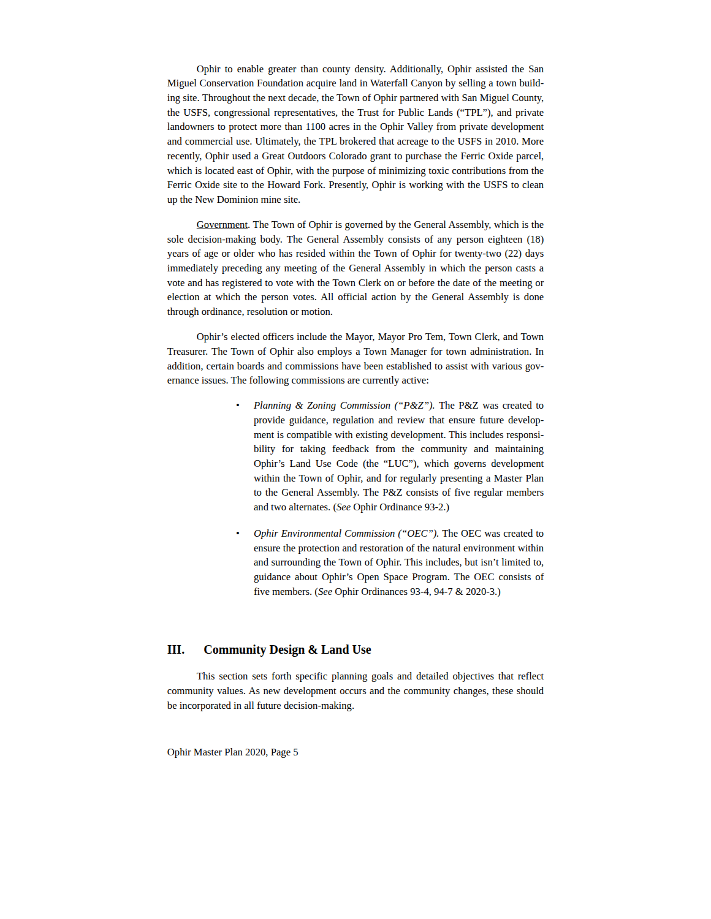Ophir to enable greater than county density. Additionally, Ophir assisted the San Miguel Conservation Foundation acquire land in Waterfall Canyon by selling a town building site. Throughout the next decade, the Town of Ophir partnered with San Miguel County, the USFS, congressional representatives, the Trust for Public Lands (“TPL”), and private landowners to protect more than 1100 acres in the Ophir Valley from private development and commercial use. Ultimately, the TPL brokered that acreage to the USFS in 2010. More recently, Ophir used a Great Outdoors Colorado grant to purchase the Ferric Oxide parcel, which is located east of Ophir, with the purpose of minimizing toxic contributions from the Ferric Oxide site to the Howard Fork. Presently, Ophir is working with the USFS to clean up the New Dominion mine site.
Government. The Town of Ophir is governed by the General Assembly, which is the sole decision-making body. The General Assembly consists of any person eighteen (18) years of age or older who has resided within the Town of Ophir for twenty-two (22) days immediately preceding any meeting of the General Assembly in which the person casts a vote and has registered to vote with the Town Clerk on or before the date of the meeting or election at which the person votes. All official action by the General Assembly is done through ordinance, resolution or motion.
Ophir’s elected officers include the Mayor, Mayor Pro Tem, Town Clerk, and Town Treasurer. The Town of Ophir also employs a Town Manager for town administration. In addition, certain boards and commissions have been established to assist with various governance issues. The following commissions are currently active:
Planning & Zoning Commission (“P&Z”). The P&Z was created to provide guidance, regulation and review that ensure future development is compatible with existing development. This includes responsibility for taking feedback from the community and maintaining Ophir’s Land Use Code (the “LUC”), which governs development within the Town of Ophir, and for regularly presenting a Master Plan to the General Assembly. The P&Z consists of five regular members and two alternates. (See Ophir Ordinance 93-2.)
Ophir Environmental Commission (“OEC”). The OEC was created to ensure the protection and restoration of the natural environment within and surrounding the Town of Ophir. This includes, but isn’t limited to, guidance about Ophir’s Open Space Program. The OEC consists of five members. (See Ophir Ordinances 93-4, 94-7 & 2020-3.)
III. Community Design & Land Use
This section sets forth specific planning goals and detailed objectives that reflect community values. As new development occurs and the community changes, these should be incorporated in all future decision-making.
Ophir Master Plan 2020, Page 5